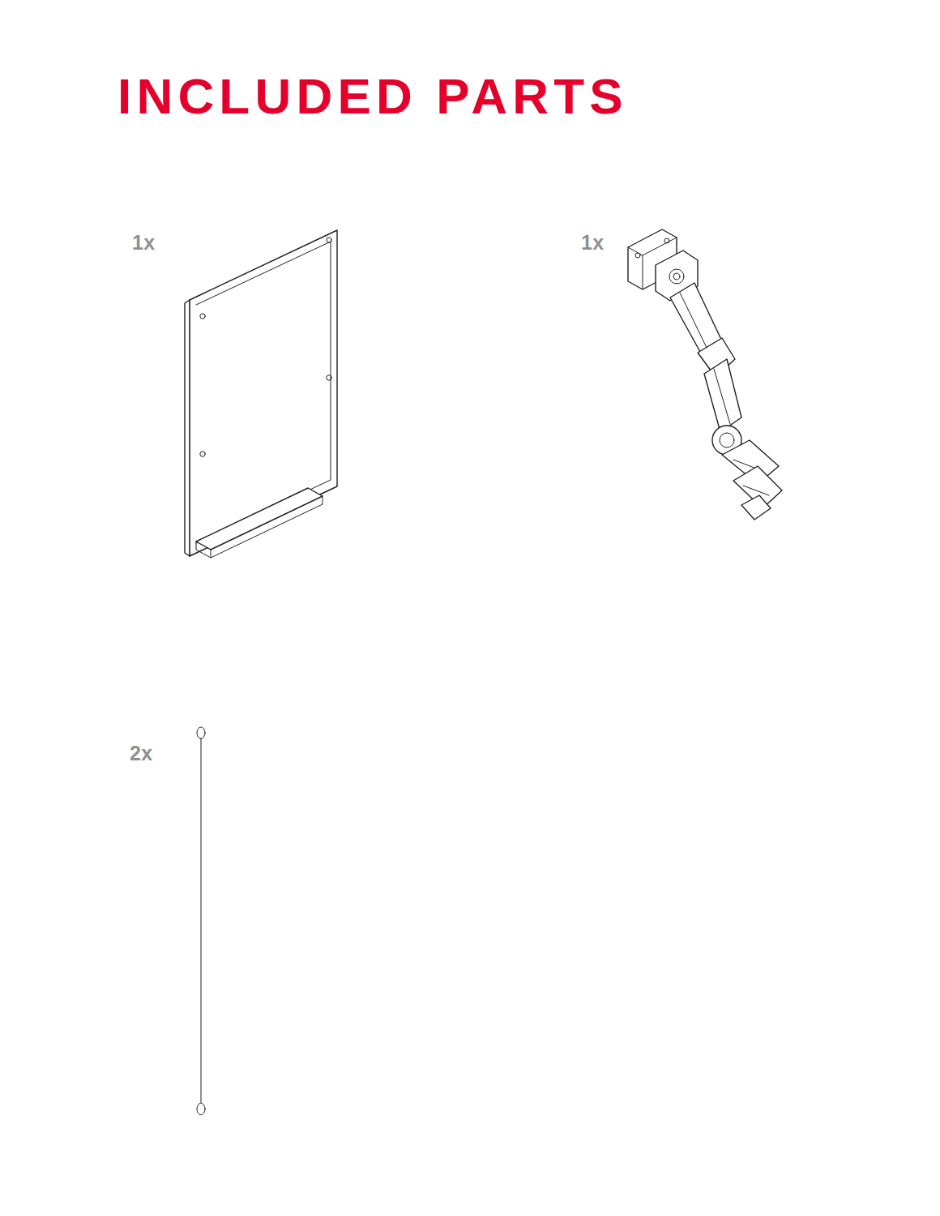Included Parts
1x
1x
2x